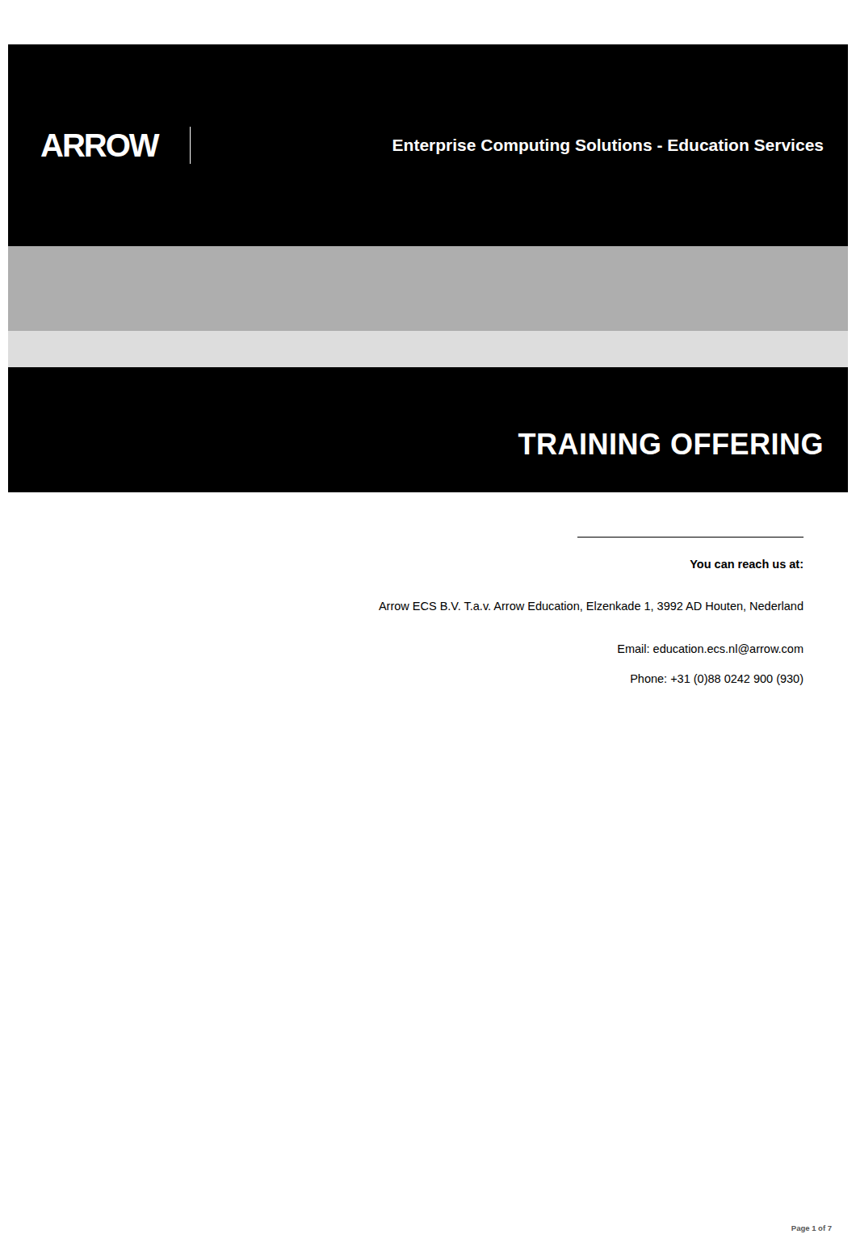ARROW
Enterprise Computing Solutions - Education Services
TRAINING OFFERING
You can reach us at:
Arrow ECS B.V. T.a.v. Arrow Education, Elzenkade 1, 3992 AD Houten, Nederland
Email: education.ecs.nl@arrow.com
Phone: +31 (0)88 0242 900 (930)
Page 1 of 7